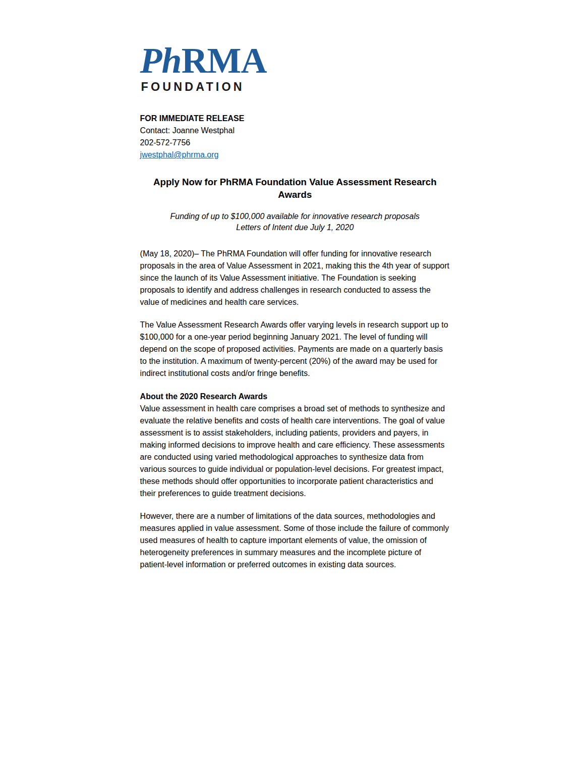Ph RMA
FOUNDATION
FOR IMMEDIATE RELEASE
Contact: Joanne Westphal
202-572-7756
jwestphal@phrma.org
Apply Now for PhRMA Foundation Value Assessment Research Awards
Funding of up to $100,000 available for innovative research proposals Letters of Intent due July 1, 2020
(May 18, 2020)– The PhRMA Foundation will offer funding for innovative research proposals in the area of Value Assessment in 2021, making this the 4th year of support since the launch of its Value Assessment initiative. The Foundation is seeking proposals to identify and address challenges in research conducted to assess the value of medicines and health care services.
The Value Assessment Research Awards offer varying levels in research support up to $100,000 for a one-year period beginning January 2021. The level of funding will depend on the scope of proposed activities. Payments are made on a quarterly basis to the institution. A maximum of twenty-percent (20%) of the award may be used for indirect institutional costs and/or fringe benefits.
About the 2020 Research Awards
Value assessment in health care comprises a broad set of methods to synthesize and evaluate the relative benefits and costs of health care interventions. The goal of value assessment is to assist stakeholders, including patients, providers and payers, in making informed decisions to improve health and care efficiency. These assessments are conducted using varied methodological approaches to synthesize data from various sources to guide individual or population-level decisions. For greatest impact, these methods should offer opportunities to incorporate patient characteristics and their preferences to guide treatment decisions.
However, there are a number of limitations of the data sources, methodologies and measures applied in value assessment. Some of those include the failure of commonly used measures of health to capture important elements of value, the omission of heterogeneity preferences in summary measures and the incomplete picture of patient-level information or preferred outcomes in existing data sources.